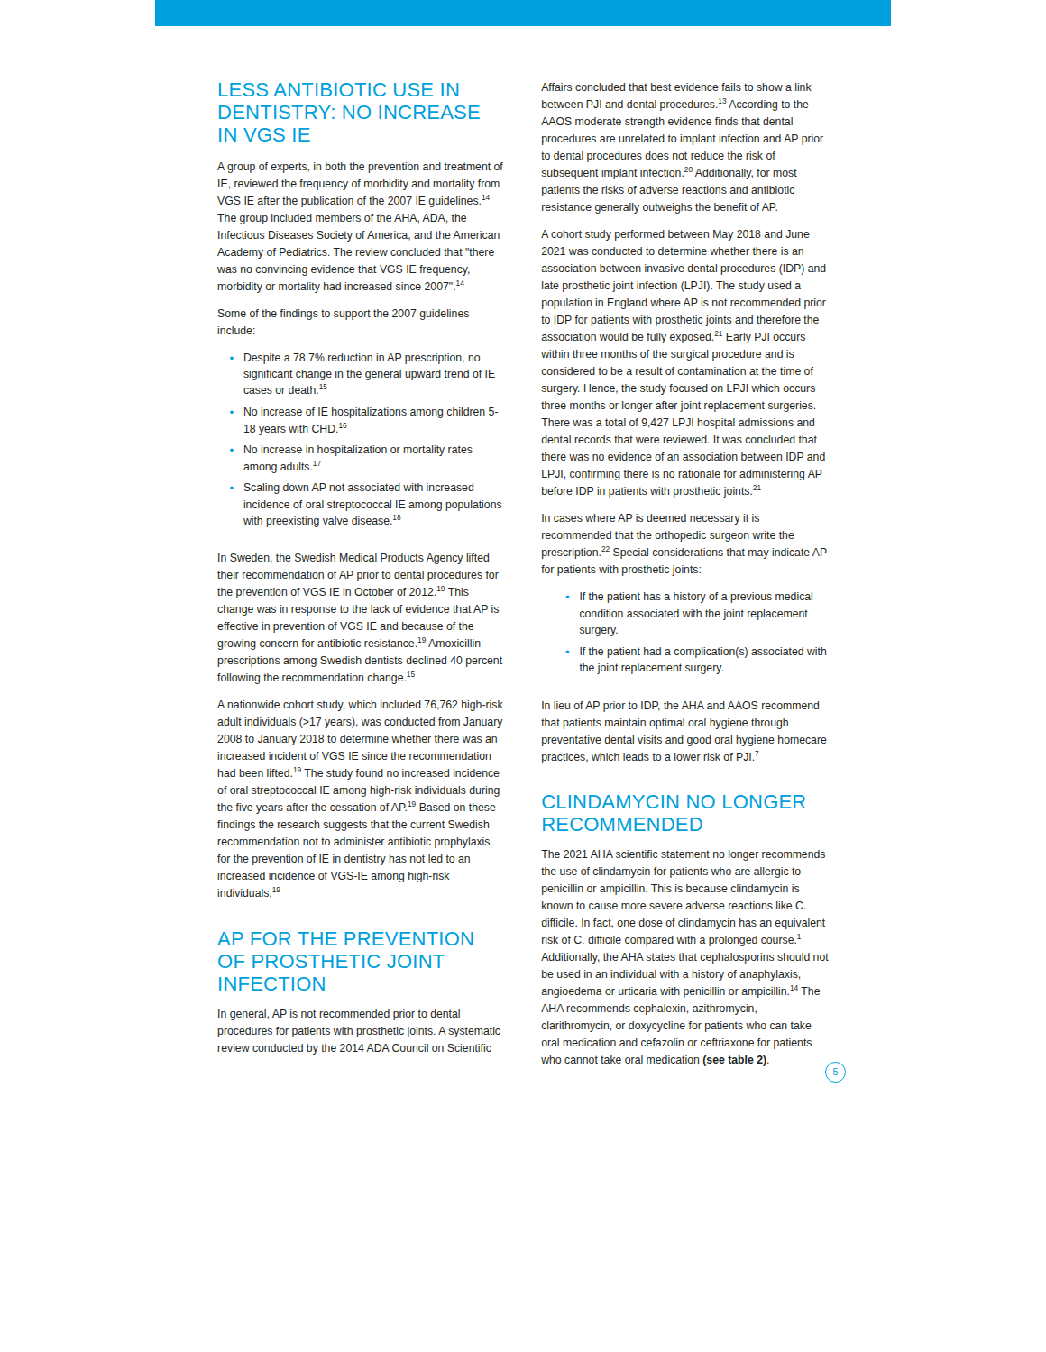Less antibiotic use in dentistry: no increase in VGS IE
A group of experts, in both the prevention and treatment of IE, reviewed the frequency of morbidity and mortality from VGS IE after the publication of the 2007 IE guidelines.14 The group included members of the AHA, ADA, the Infectious Diseases Society of America, and the American Academy of Pediatrics. The review concluded that "there was no convincing evidence that VGS IE frequency, morbidity or mortality had increased since 2007".14
Some of the findings to support the 2007 guidelines include:
Despite a 78.7% reduction in AP prescription, no significant change in the general upward trend of IE cases or death.15
No increase of IE hospitalizations among children 5-18 years with CHD.16
No increase in hospitalization or mortality rates among adults.17
Scaling down AP not associated with increased incidence of oral streptococcal IE among populations with preexisting valve disease.18
In Sweden, the Swedish Medical Products Agency lifted their recommendation of AP prior to dental procedures for the prevention of VGS IE in October of 2012.19 This change was in response to the lack of evidence that AP is effective in prevention of VGS IE and because of the growing concern for antibiotic resistance.19 Amoxicillin prescriptions among Swedish dentists declined 40 percent following the recommendation change.15
A nationwide cohort study, which included 76,762 high-risk adult individuals (>17 years), was conducted from January 2008 to January 2018 to determine whether there was an increased incident of VGS IE since the recommendation had been lifted.19 The study found no increased incidence of oral streptococcal IE among high-risk individuals during the five years after the cessation of AP.19 Based on these findings the research suggests that the current Swedish recommendation not to administer antibiotic prophylaxis for the prevention of IE in dentistry has not led to an increased incidence of VGS-IE among high-risk individuals.19
AP for the prevention of prosthetic joint infection
In general, AP is not recommended prior to dental procedures for patients with prosthetic joints. A systematic review conducted by the 2014 ADA Council on Scientific Affairs concluded that best evidence fails to show a link between PJI and dental procedures.13 According to the AAOS moderate strength evidence finds that dental procedures are unrelated to implant infection and AP prior to dental procedures does not reduce the risk of subsequent implant infection.20 Additionally, for most patients the risks of adverse reactions and antibiotic resistance generally outweighs the benefit of AP.
A cohort study performed between May 2018 and June 2021 was conducted to determine whether there is an association between invasive dental procedures (IDP) and late prosthetic joint infection (LPJI). The study used a population in England where AP is not recommended prior to IDP for patients with prosthetic joints and therefore the association would be fully exposed.21 Early PJI occurs within three months of the surgical procedure and is considered to be a result of contamination at the time of surgery. Hence, the study focused on LPJI which occurs three months or longer after joint replacement surgeries. There was a total of 9,427 LPJI hospital admissions and dental records that were reviewed. It was concluded that there was no evidence of an association between IDP and LPJI, confirming there is no rationale for administering AP before IDP in patients with prosthetic joints.21
In cases where AP is deemed necessary it is recommended that the orthopedic surgeon write the prescription.22 Special considerations that may indicate AP for patients with prosthetic joints:
If the patient has a history of a previous medical condition associated with the joint replacement surgery.
If the patient had a complication(s) associated with the joint replacement surgery.
In lieu of AP prior to IDP, the AHA and AAOS recommend that patients maintain optimal oral hygiene through preventative dental visits and good oral hygiene homecare practices, which leads to a lower risk of PJI.7
Clindamycin no longer recommended
The 2021 AHA scientific statement no longer recommends the use of clindamycin for patients who are allergic to penicillin or ampicillin. This is because clindamycin is known to cause more severe adverse reactions like C. difficile. In fact, one dose of clindamycin has an equivalent risk of C. difficile compared with a prolonged course.1 Additionally, the AHA states that cephalosporins should not be used in an individual with a history of anaphylaxis, angioedema or urticaria with penicillin or ampicillin.14 The AHA recommends cephalexin, azithromycin, clarithromycin, or doxycycline for patients who can take oral medication and cefazolin or ceftriaxone for patients who cannot take oral medication (see table 2).
5